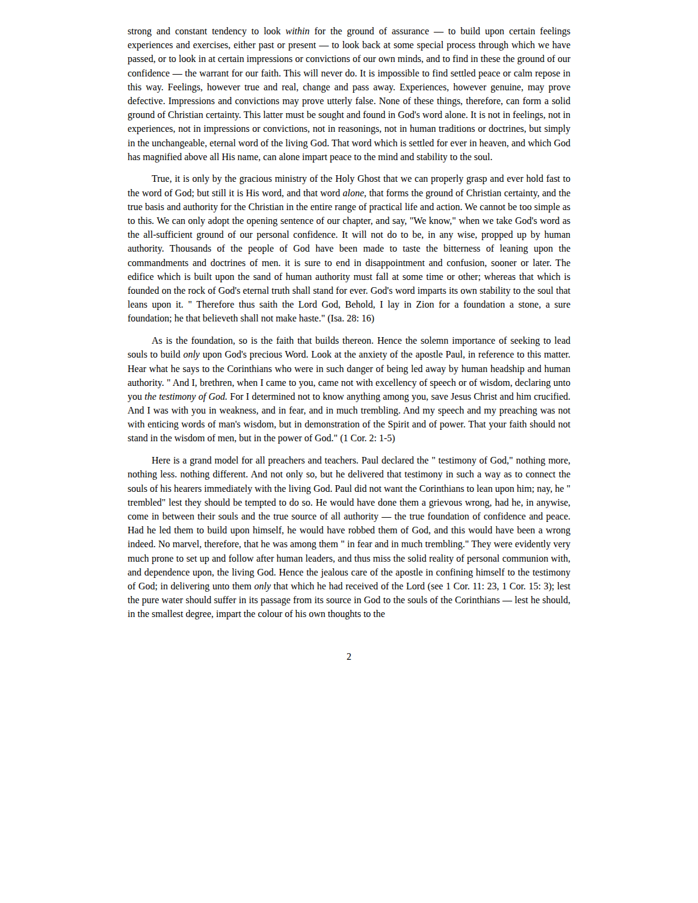strong and constant tendency to look within for the ground of assurance — to build upon certain feelings experiences and exercises, either past or present — to look back at some special process through which we have passed, or to look in at certain impressions or convictions of our own minds, and to find in these the ground of our confidence — the warrant for our faith. This will never do. It is impossible to find settled peace or calm repose in this way. Feelings, however true and real, change and pass away. Experiences, however genuine, may prove defective. Impressions and convictions may prove utterly false. None of these things, therefore, can form a solid ground of Christian certainty. This latter must be sought and found in God's word alone. It is not in feelings, not in experiences, not in impressions or convictions, not in reasonings, not in human traditions or doctrines, but simply in the unchangeable, eternal word of the living God. That word which is settled for ever in heaven, and which God has magnified above all His name, can alone impart peace to the mind and stability to the soul.
True, it is only by the gracious ministry of the Holy Ghost that we can properly grasp and ever hold fast to the word of God; but still it is His word, and that word alone, that forms the ground of Christian certainty, and the true basis and authority for the Christian in the entire range of practical life and action. We cannot be too simple as to this. We can only adopt the opening sentence of our chapter, and say, "We know," when we take God's word as the all-sufficient ground of our personal confidence. It will not do to be, in any wise, propped up by human authority. Thousands of the people of God have been made to taste the bitterness of leaning upon the commandments and doctrines of men. it is sure to end in disappointment and confusion, sooner or later. The edifice which is built upon the sand of human authority must fall at some time or other; whereas that which is founded on the rock of God's eternal truth shall stand for ever. God's word imparts its own stability to the soul that leans upon it. " Therefore thus saith the Lord God, Behold, I lay in Zion for a foundation a stone, a sure foundation; he that believeth shall not make haste." (Isa. 28: 16)
As is the foundation, so is the faith that builds thereon. Hence the solemn importance of seeking to lead souls to build only upon God's precious Word. Look at the anxiety of the apostle Paul, in reference to this matter. Hear what he says to the Corinthians who were in such danger of being led away by human headship and human authority. " And I, brethren, when I came to you, came not with excellency of speech or of wisdom, declaring unto you the testimony of God. For I determined not to know anything among you, save Jesus Christ and him crucified. And I was with you in weakness, and in fear, and in much trembling. And my speech and my preaching was not with enticing words of man's wisdom, but in demonstration of the Spirit and of power. That your faith should not stand in the wisdom of men, but in the power of God." (1 Cor. 2: 1-5)
Here is a grand model for all preachers and teachers. Paul declared the " testimony of God," nothing more, nothing less. nothing different. And not only so, but he delivered that testimony in such a way as to connect the souls of his hearers immediately with the living God. Paul did not want the Corinthians to lean upon him; nay, he " trembled" lest they should be tempted to do so. He would have done them a grievous wrong, had he, in anywise, come in between their souls and the true source of all authority — the true foundation of confidence and peace. Had he led them to build upon himself, he would have robbed them of God, and this would have been a wrong indeed. No marvel, therefore, that he was among them " in fear and in much trembling." They were evidently very much prone to set up and follow after human leaders, and thus miss the solid reality of personal communion with, and dependence upon, the living God. Hence the jealous care of the apostle in confining himself to the testimony of God; in delivering unto them only that which he had received of the Lord (see 1 Cor. 11: 23, 1 Cor. 15: 3); lest the pure water should suffer in its passage from its source in God to the souls of the Corinthians — lest he should, in the smallest degree, impart the colour of his own thoughts to the
2